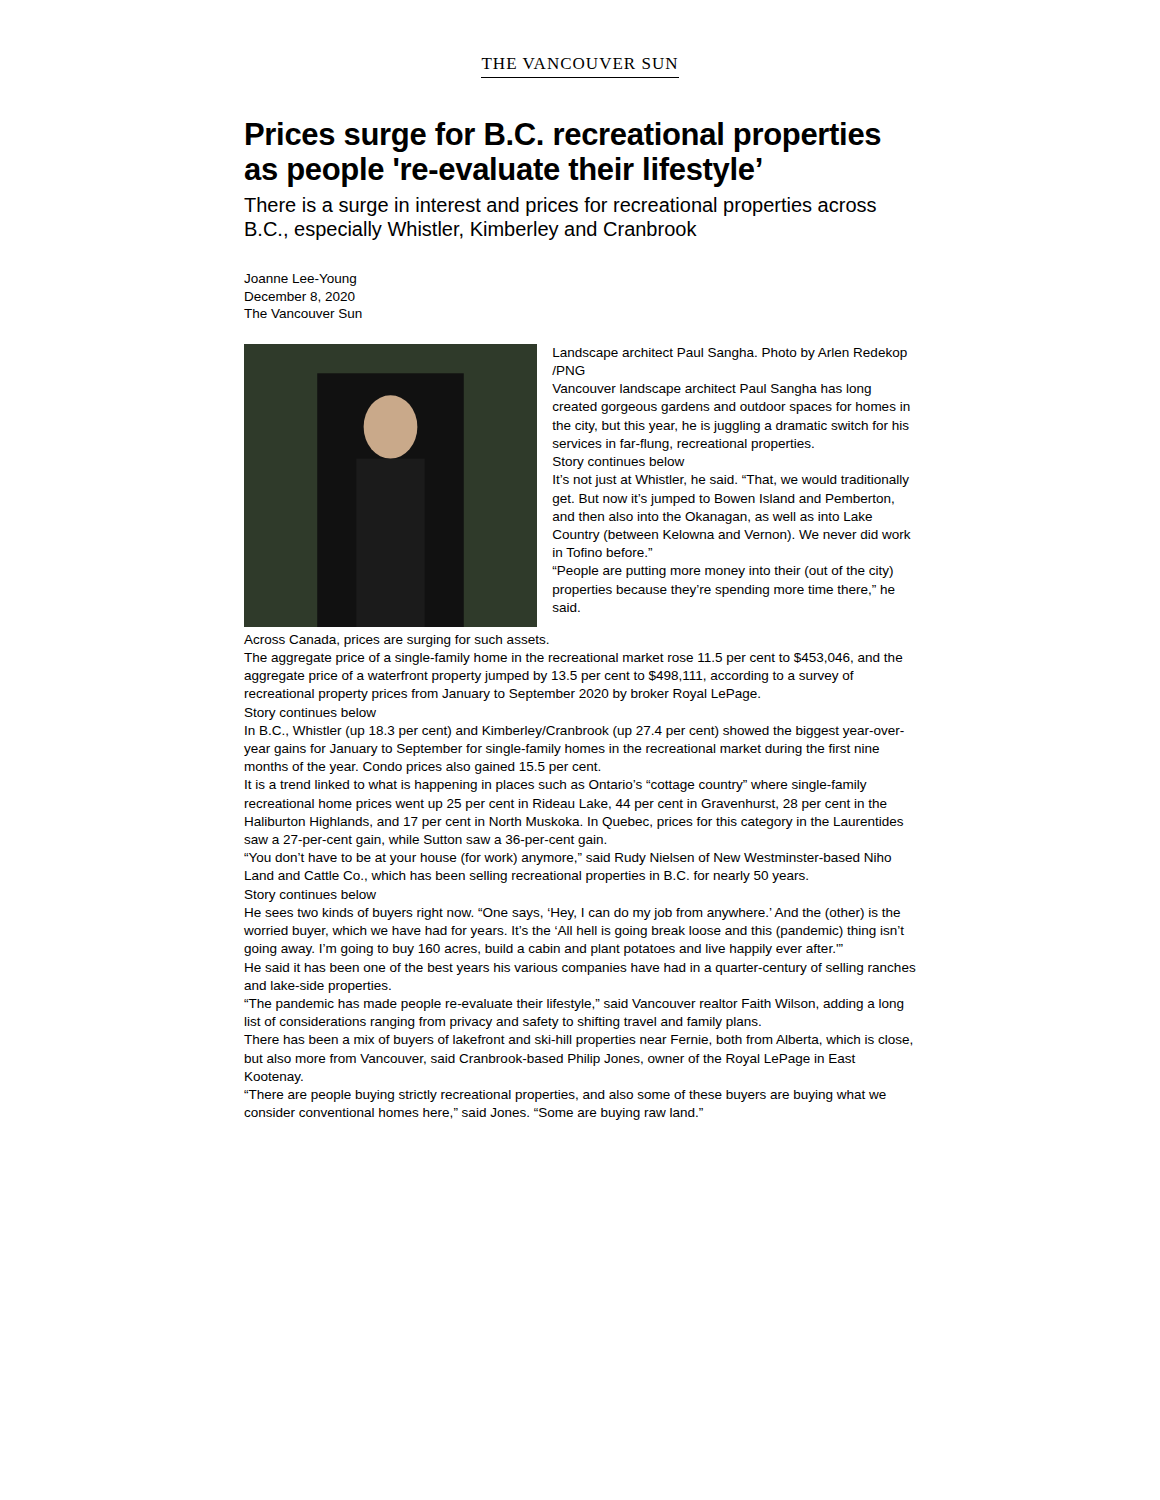THE VANCOUVER SUN
Prices surge for B.C. recreational properties as people 're-evaluate their lifestyle’
There is a surge in interest and prices for recreational properties across B.C., especially Whistler, Kimberley and Cranbrook
Joanne Lee-Young
December 8, 2020
The Vancouver Sun
Landscape architect Paul Sangha. Photo by Arlen Redekop /PNG
Vancouver landscape architect Paul Sangha has long created gorgeous gardens and outdoor spaces for homes in the city, but this year, he is juggling a dramatic switch for his services in far-flung, recreational properties.
Story continues below
It’s not just at Whistler, he said. “That, we would traditionally get. But now it’s jumped to Bowen Island and Pemberton, and then also into the Okanagan, as well as into Lake Country (between Kelowna and Vernon). We never did work in Tofino before.”
“People are putting more money into their (out of the city) properties because they’re spending more time there,” he said.
Across Canada, prices are surging for such assets.
The aggregate price of a single-family home in the recreational market rose 11.5 per cent to $453,046, and the aggregate price of a waterfront property jumped by 13.5 per cent to $498,111, according to a survey of recreational property prices from January to September 2020 by broker Royal LePage.
Story continues below
In B.C., Whistler (up 18.3 per cent) and Kimberley/Cranbrook (up 27.4 per cent) showed the biggest year-over-year gains for January to September for single-family homes in the recreational market during the first nine months of the year. Condo prices also gained 15.5 per cent.
It is a trend linked to what is happening in places such as Ontario’s “cottage country” where single-family recreational home prices went up 25 per cent in Rideau Lake, 44 per cent in Gravenhurst, 28 per cent in the Haliburton Highlands, and 17 per cent in North Muskoka. In Quebec, prices for this category in the Laurentides saw a 27-per-cent gain, while Sutton saw a 36-per-cent gain.
“You don’t have to be at your house (for work) anymore,” said Rudy Nielsen of New Westminster-based Niho Land and Cattle Co., which has been selling recreational properties in B.C. for nearly 50 years.
Story continues below
He sees two kinds of buyers right now. “One says, ‘Hey, I can do my job from anywhere.’ And the (other) is the worried buyer, which we have had for years. It’s the ‘All hell is going break loose and this (pandemic) thing isn’t going away. I’m going to buy 160 acres, build a cabin and plant potatoes and live happily ever after.'”
He said it has been one of the best years his various companies have had in a quarter-century of selling ranches and lake-side properties.
“The pandemic has made people re-evaluate their lifestyle,” said Vancouver realtor Faith Wilson, adding a long list of considerations ranging from privacy and safety to shifting travel and family plans.
There has been a mix of buyers of lakefront and ski-hill properties near Fernie, both from Alberta, which is close, but also more from Vancouver, said Cranbrook-based Philip Jones, owner of the Royal LePage in East Kootenay.
“There are people buying strictly recreational properties, and also some of these buyers are buying what we consider conventional homes here,” said Jones. “Some are buying raw land.”